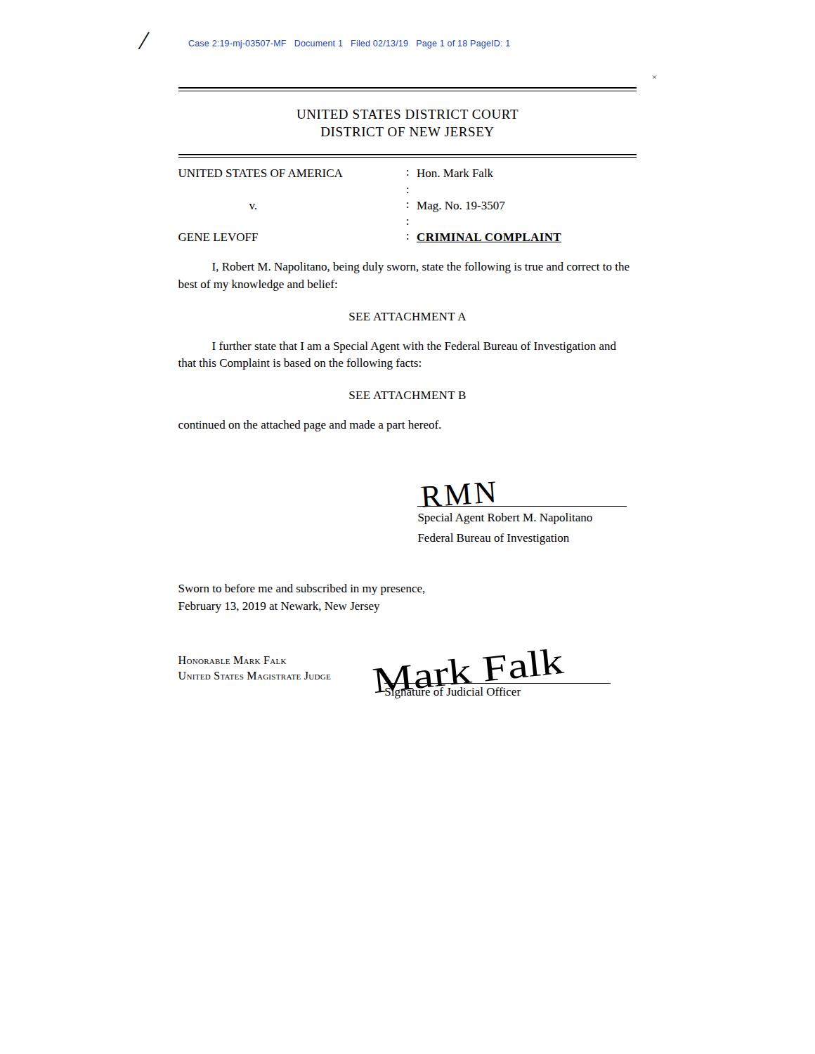/
×
Case 2:19-mj-03507-MF Document 1 Filed 02/13/19 Page 1 of 18 PageID: 1
UNITED STATES DISTRICT COURT
DISTRICT OF NEW JERSEY
| UNITED STATES OF AMERICA | : | Hon. Mark Falk |
| | : | |
| v. | : | Mag. No. 19-3507 |
| | : | |
| GENE LEVOFF | : | CRIMINAL COMPLAINT |
I, Robert M. Napolitano, being duly sworn, state the following is true and correct to the best of my knowledge and belief:
SEE ATTACHMENT A
I further state that I am a Special Agent with the Federal Bureau of Investigation and that this Complaint is based on the following facts:
SEE ATTACHMENT B
continued on the attached page and made a part hereof.
R M N
Special Agent Robert M. Napolitano
Federal Bureau of Investigation
Sworn to before me and subscribed in my presence,
February 13, 2019 at Newark, New Jersey
| Honorable Mark Falk United States Magistrate Judge | Mark Falk |
| | Signature of Judicial Officer |